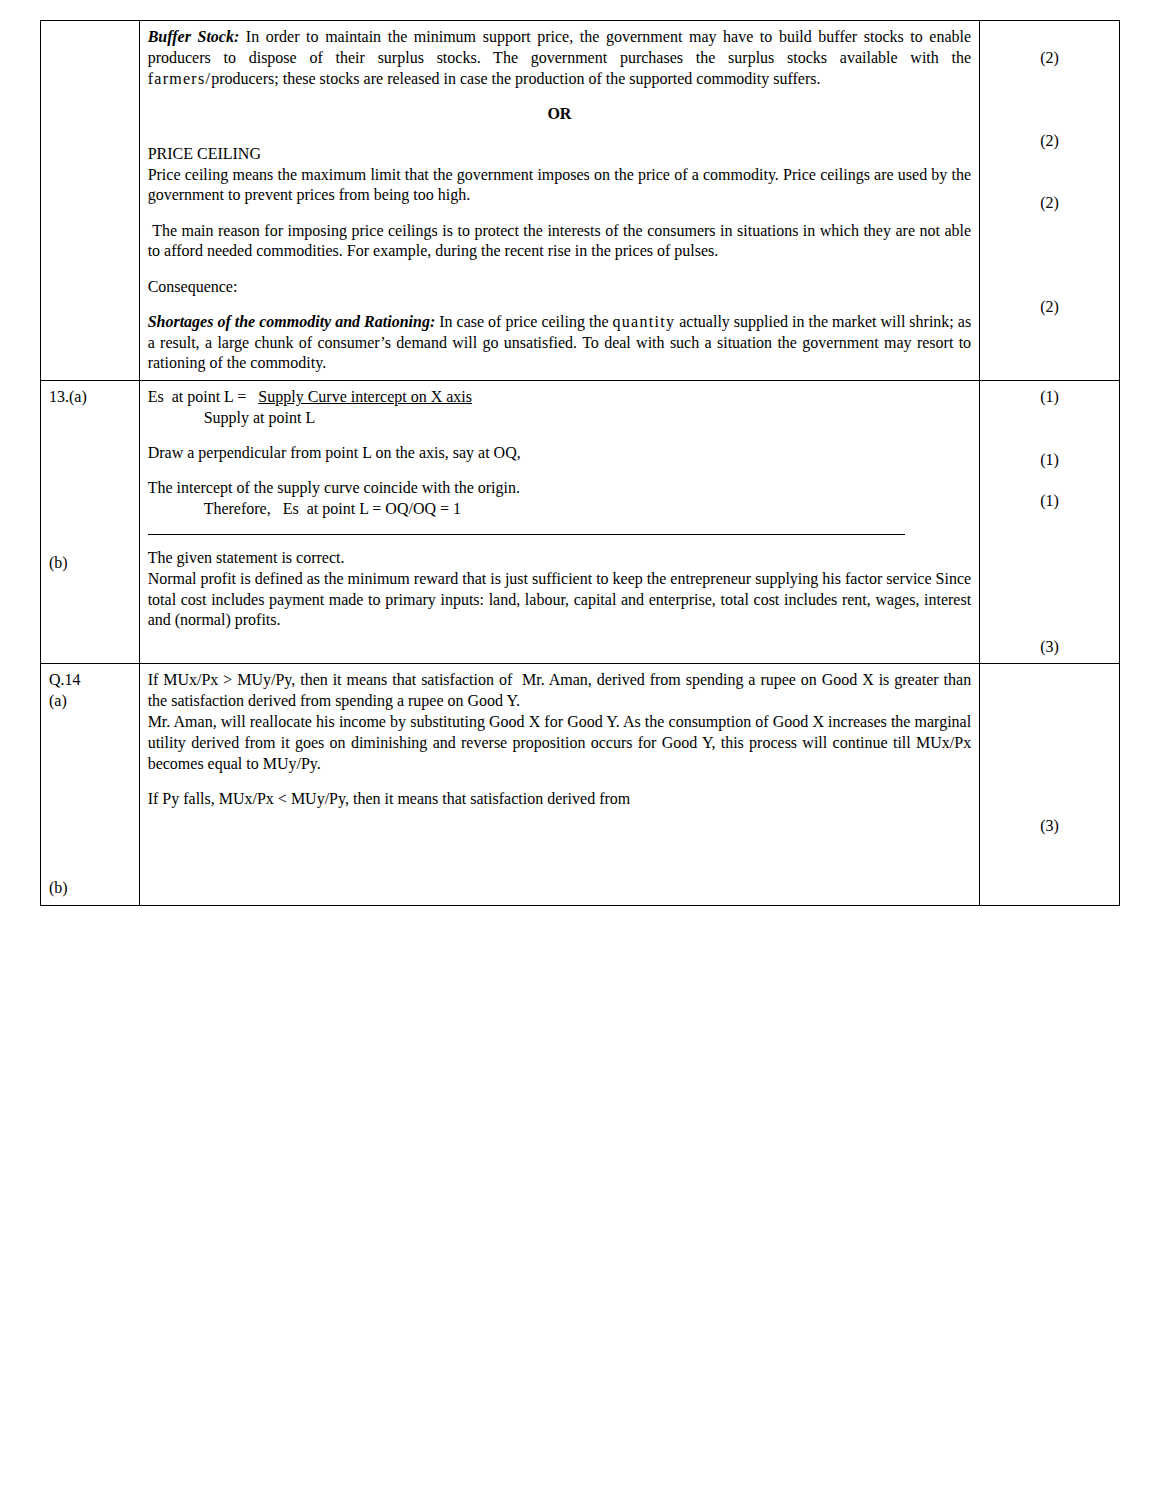| | Buffer Stock: In order to maintain the minimum support price, the government may have to build buffer stocks to enable producers to dispose of their surplus stocks. The government purchases the surplus stocks available with the farmers/ producers; these stocks are released in case the production of the supported commodity suffers. OR PRICE CEILING Price ceiling means the maximum limit that the government imposes on the price of a commodity. Price ceilings are used by the government to prevent prices from being too high. The main reason for imposing price ceilings is to protect the interests of the consumers in situations in which they are not able to afford needed commodities. For example, during the recent rise in the prices of pulses. Consequence: Shortages of the commodity and Rationing: In case of price ceiling the quantity actually supplied in the market will shrink; as a result, a large chunk of consumer’s demand will go unsatisfied. To deal with such a situation the government may resort to rationing of the commodity. | (2) (2) (2) (2) |
| 13.(a) (b) | Es at point L = Supply Curve intercept on X axis Supply at point L Draw a perpendicular from point L on the axis, say at OQ, The intercept of the supply curve coincide with the origin. Therefore, Es at point L = OQ/OQ = 1 The given statement is correct. Normal profit is defined as the minimum reward that is just sufficient to keep the entrepreneur supplying his factor service Since total cost includes payment made to primary inputs: land, labour, capital and enterprise, total cost includes rent, wages, interest and (normal) profits. | (1) (1) (1) (3) |
| Q.14 (a) (b) | If MUx/Px > MUy/Py, then it means that satisfaction of Mr. Aman, derived from spending a rupee on Good X is greater than the satisfaction derived from spending a rupee on Good Y. Mr. Aman, will reallocate his income by substituting Good X for Good Y. As the consumption of Good X increases the marginal utility derived from it goes on diminishing and reverse proposition occurs for Good Y, this process will continue till MUx/Px becomes equal to MUy/Py. If Py falls, MUx/Px < MUy/Py, then it means that satisfaction derived from | (3) |